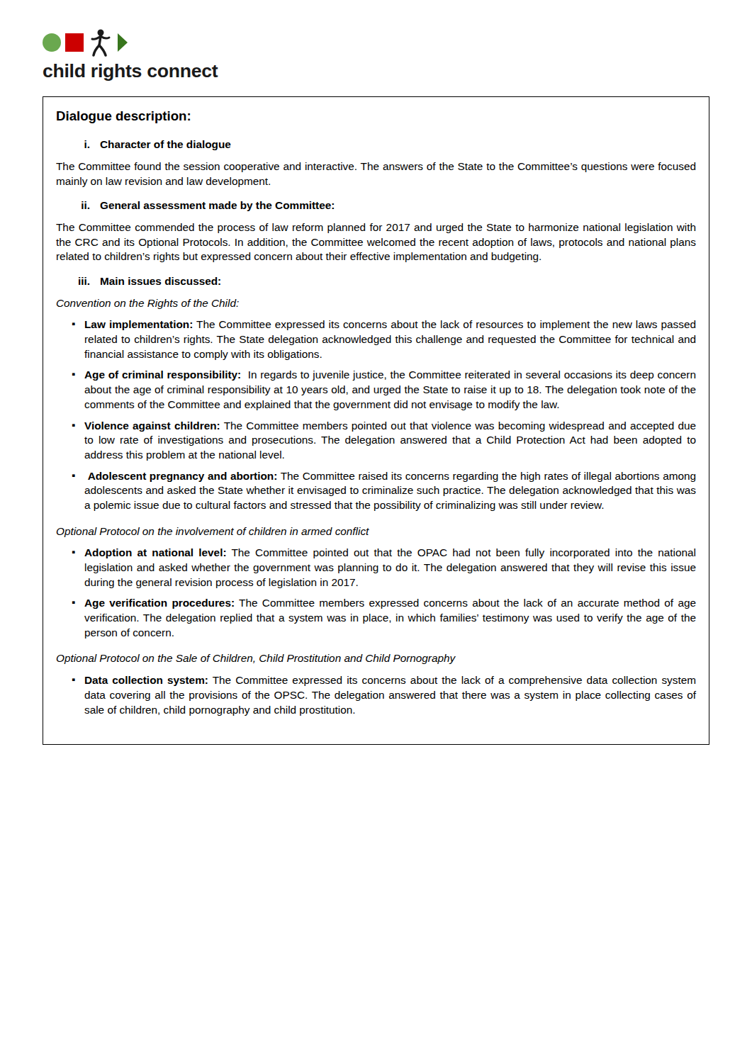child rights connect
Dialogue description:
i. Character of the dialogue
The Committee found the session cooperative and interactive. The answers of the State to the Committee’s questions were focused mainly on law revision and law development.
ii. General assessment made by the Committee:
The Committee commended the process of law reform planned for 2017 and urged the State to harmonize national legislation with the CRC and its Optional Protocols. In addition, the Committee welcomed the recent adoption of laws, protocols and national plans related to children’s rights but expressed concern about their effective implementation and budgeting.
iii. Main issues discussed:
Convention on the Rights of the Child:
Law implementation: The Committee expressed its concerns about the lack of resources to implement the new laws passed related to children’s rights. The State delegation acknowledged this challenge and requested the Committee for technical and financial assistance to comply with its obligations.
Age of criminal responsibility: In regards to juvenile justice, the Committee reiterated in several occasions its deep concern about the age of criminal responsibility at 10 years old, and urged the State to raise it up to 18. The delegation took note of the comments of the Committee and explained that the government did not envisage to modify the law.
Violence against children: The Committee members pointed out that violence was becoming widespread and accepted due to low rate of investigations and prosecutions. The delegation answered that a Child Protection Act had been adopted to address this problem at the national level.
Adolescent pregnancy and abortion: The Committee raised its concerns regarding the high rates of illegal abortions among adolescents and asked the State whether it envisaged to criminalize such practice. The delegation acknowledged that this was a polemic issue due to cultural factors and stressed that the possibility of criminalizing was still under review.
Optional Protocol on the involvement of children in armed conflict
Adoption at national level: The Committee pointed out that the OPAC had not been fully incorporated into the national legislation and asked whether the government was planning to do it. The delegation answered that they will revise this issue during the general revision process of legislation in 2017.
Age verification procedures: The Committee members expressed concerns about the lack of an accurate method of age verification. The delegation replied that a system was in place, in which families’ testimony was used to verify the age of the person of concern.
Optional Protocol on the Sale of Children, Child Prostitution and Child Pornography
Data collection system: The Committee expressed its concerns about the lack of a comprehensive data collection system data covering all the provisions of the OPSC. The delegation answered that there was a system in place collecting cases of sale of children, child pornography and child prostitution.